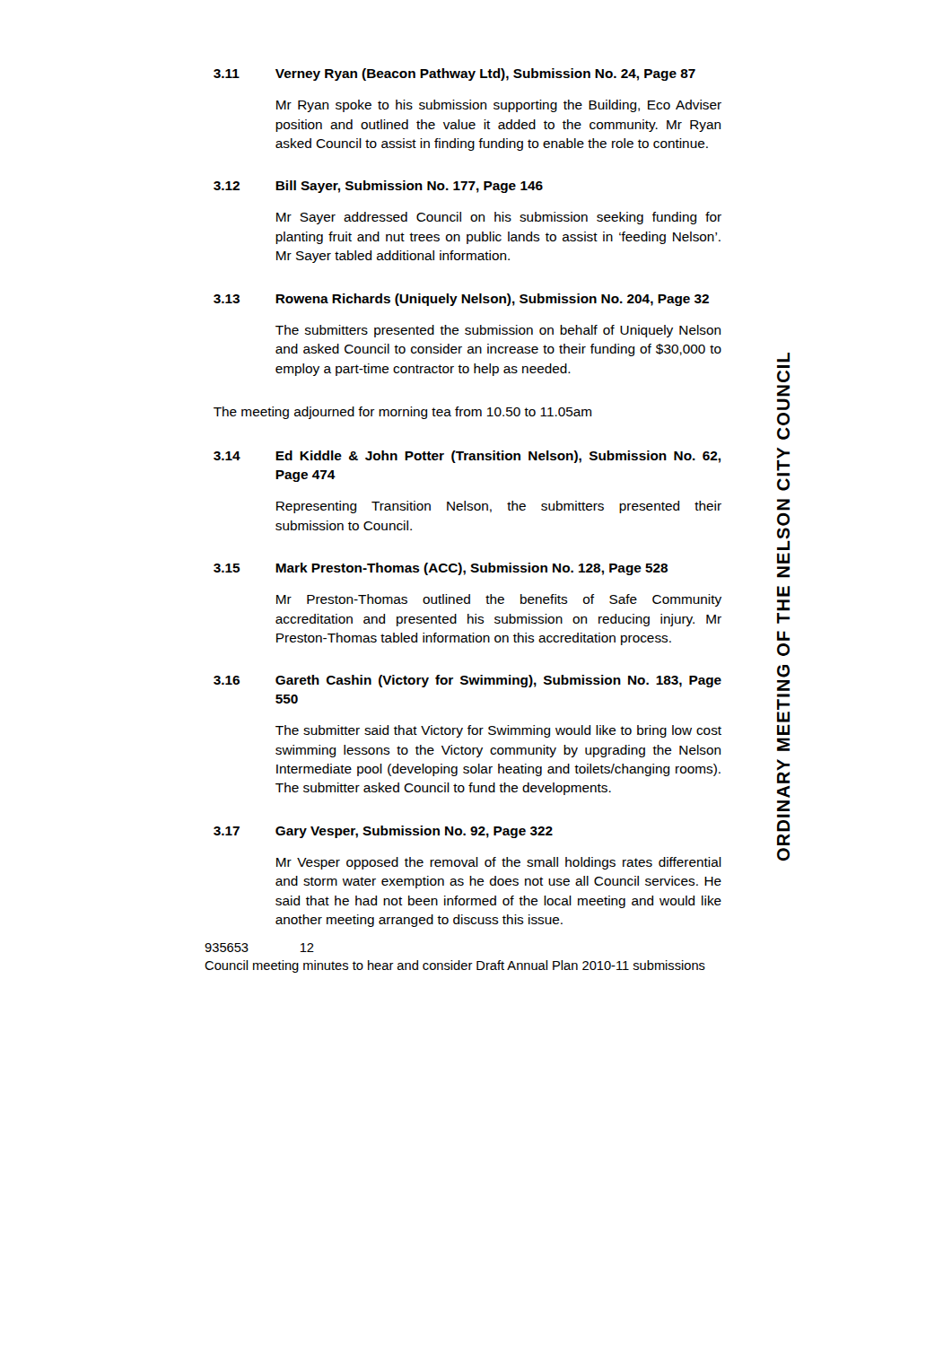ORDINARY MEETING OF THE NELSON CITY COUNCIL
3.11 Verney Ryan (Beacon Pathway Ltd), Submission No. 24, Page 87
Mr Ryan spoke to his submission supporting the Building, Eco Adviser position and outlined the value it added to the community. Mr Ryan asked Council to assist in finding funding to enable the role to continue.
3.12 Bill Sayer, Submission No. 177, Page 146
Mr Sayer addressed Council on his submission seeking funding for planting fruit and nut trees on public lands to assist in ‘feeding Nelson’. Mr Sayer tabled additional information.
3.13 Rowena Richards (Uniquely Nelson), Submission No. 204, Page 32
The submitters presented the submission on behalf of Uniquely Nelson and asked Council to consider an increase to their funding of $30,000 to employ a part-time contractor to help as needed.
The meeting adjourned for morning tea from 10.50 to 11.05am
3.14 Ed Kiddle & John Potter (Transition Nelson), Submission No. 62, Page 474
Representing Transition Nelson, the submitters presented their submission to Council.
3.15 Mark Preston-Thomas (ACC), Submission No. 128, Page 528
Mr Preston-Thomas outlined the benefits of Safe Community accreditation and presented his submission on reducing injury. Mr Preston-Thomas tabled information on this accreditation process.
3.16 Gareth Cashin (Victory for Swimming), Submission No. 183, Page 550
The submitter said that Victory for Swimming would like to bring low cost swimming lessons to the Victory community by upgrading the Nelson Intermediate pool (developing solar heating and toilets/changing rooms). The submitter asked Council to fund the developments.
3.17 Gary Vesper, Submission No. 92, Page 322
Mr Vesper opposed the removal of the small holdings rates differential and storm water exemption as he does not use all Council services. He said that he had not been informed of the local meeting and would like another meeting arranged to discuss this issue.
935653
12
Council meeting minutes to hear and consider Draft Annual Plan 2010-11 submissions